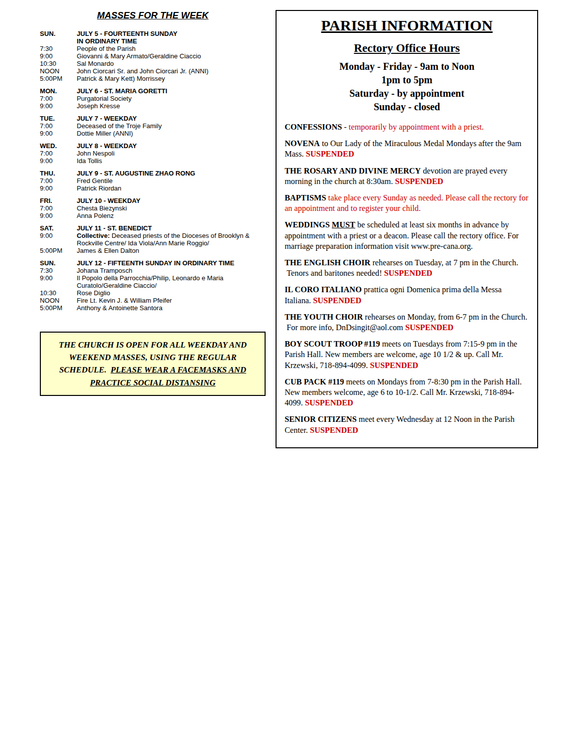MASSES FOR THE WEEK
| SUN. | JULY 5 - FOURTEENTH SUNDAY IN ORDINARY TIME |
| 7:30 | People of the Parish |
| 9:00 | Giovanni & Mary Armato/Geraldine Ciaccio |
| 10:30 | Sal Monardo |
| NOON | John Ciorcari Sr. and John Ciorcari Jr. (ANNI) |
| 5:00PM | Patrick & Mary Kett) Morrissey |
| MON. | JULY 6 - ST. MARIA GORETTI |
| 7:00 | Purgatorial Society |
| 9:00 | Joseph Kresse |
| TUE. | JULY 7 - WEEKDAY |
| 7:00 | Deceased of the Troje Family |
| 9:00 | Dottie Miller (ANNI) |
| WED. | JULY 8 - WEEKDAY |
| 7:00 | John Nespoli |
| 9:00 | Ida Tollis |
| THU. | JULY 9 - ST. AUGUSTINE ZHAO RONG |
| 7:00 | Fred Gentile |
| 9:00 | Patrick Riordan |
| FRI. | JULY 10 - WEEKDAY |
| 7:00 | Chesta Biezynski |
| 9:00 | Anna Polenz |
| SAT. | JULY 11 - ST. BENEDICT |
| 9:00 | Collective: Deceased priests of the Dioceses of Brooklyn & Rockville Centre/ Ida Viola/Ann Marie Roggio/ |
| 5:00PM | James & Ellen Dalton |
| SUN. | JULY 12 - FIFTEENTH SUNDAY IN ORDINARY TIME |
| 7:30 | Johana Tramposch |
| 9:00 | Il Popolo della Parrocchia/Philip, Leonardo e Maria Curatolo/Geraldine Ciaccio/ |
| 10:30 | Rose Diglio |
| NOON | Fire Lt. Kevin J. & William Pfeifer |
| 5:00PM | Anthony & Antoinette Santora |
THE CHURCH IS OPEN FOR ALL WEEKDAY AND WEEKEND MASSES, USING THE REGULAR SCHEDULE. PLEASE WEAR A FACEMASKS AND PRACTICE SOCIAL DISTANSING
PARISH INFORMATION
Rectory Office Hours
Monday - Friday - 9am to Noon
1pm to 5pm
Saturday - by appointment
Sunday - closed
CONFESSIONS - temporarily by appointment with a priest.
NOVENA to Our Lady of the Miraculous Medal Mondays after the 9am Mass. SUSPENDED
THE ROSARY AND DIVINE MERCY devotion are prayed every morning in the church at 8:30am. SUSPENDED
BAPTISMS take place every Sunday as needed. Please call the rectory for an appointment and to register your child.
WEDDINGS MUST be scheduled at least six months in advance by appointment with a priest or a deacon. Please call the rectory office. For marriage preparation information visit www.pre-cana.org.
THE ENGLISH CHOIR rehearses on Tuesday, at 7 pm in the Church. Tenors and baritones needed! SUSPENDED
IL CORO ITALIANO prattica ogni Domenica prima della Messa Italiana. SUSPENDED
THE YOUTH CHOIR rehearses on Monday, from 6-7 pm in the Church. For more info, DnDsingit@aol.com SUSPENDED
BOY SCOUT TROOP #119 meets on Tuesdays from 7:15-9 pm in the Parish Hall. New members are welcome, age 10 1/2 & up. Call Mr. Krzewski, 718-894-4099. SUSPENDED
CUB PACK #119 meets on Mondays from 7-8:30 pm in the Parish Hall. New members welcome, age 6 to 10-1/2. Call Mr. Krzewski, 718-894-4099. SUSPENDED
SENIOR CITIZENS meet every Wednesday at 12 Noon in the Parish Center. SUSPENDED